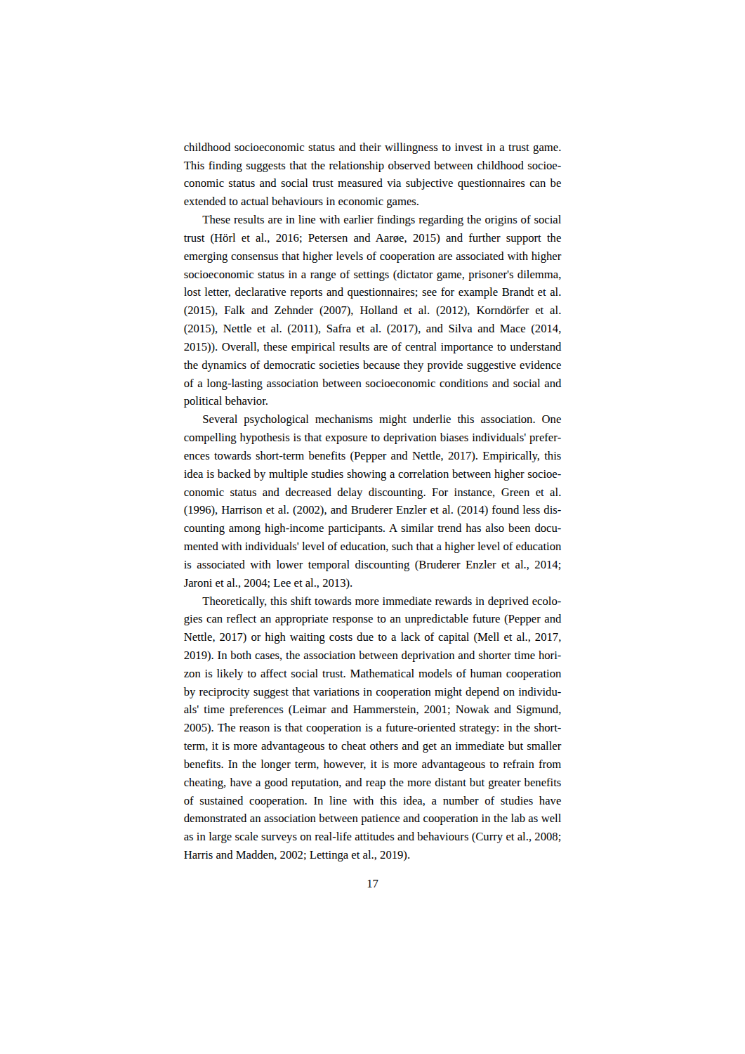childhood socioeconomic status and their willingness to invest in a trust game. This finding suggests that the relationship observed between childhood socioeconomic status and social trust measured via subjective questionnaires can be extended to actual behaviours in economic games.
These results are in line with earlier findings regarding the origins of social trust (Hörl et al., 2016; Petersen and Aarøe, 2015) and further support the emerging consensus that higher levels of cooperation are associated with higher socioeconomic status in a range of settings (dictator game, prisoner's dilemma, lost letter, declarative reports and questionnaires; see for example Brandt et al. (2015), Falk and Zehnder (2007), Holland et al. (2012), Korndörfer et al. (2015), Nettle et al. (2011), Safra et al. (2017), and Silva and Mace (2014, 2015)). Overall, these empirical results are of central importance to understand the dynamics of democratic societies because they provide suggestive evidence of a long-lasting association between socioeconomic conditions and social and political behavior.
Several psychological mechanisms might underlie this association. One compelling hypothesis is that exposure to deprivation biases individuals' preferences towards short-term benefits (Pepper and Nettle, 2017). Empirically, this idea is backed by multiple studies showing a correlation between higher socioeconomic status and decreased delay discounting. For instance, Green et al. (1996), Harrison et al. (2002), and Bruderer Enzler et al. (2014) found less discounting among high-income participants. A similar trend has also been documented with individuals' level of education, such that a higher level of education is associated with lower temporal discounting (Bruderer Enzler et al., 2014; Jaroni et al., 2004; Lee et al., 2013).
Theoretically, this shift towards more immediate rewards in deprived ecologies can reflect an appropriate response to an unpredictable future (Pepper and Nettle, 2017) or high waiting costs due to a lack of capital (Mell et al., 2017, 2019). In both cases, the association between deprivation and shorter time horizon is likely to affect social trust. Mathematical models of human cooperation by reciprocity suggest that variations in cooperation might depend on individuals' time preferences (Leimar and Hammerstein, 2001; Nowak and Sigmund, 2005). The reason is that cooperation is a future-oriented strategy: in the short-term, it is more advantageous to cheat others and get an immediate but smaller benefits. In the longer term, however, it is more advantageous to refrain from cheating, have a good reputation, and reap the more distant but greater benefits of sustained cooperation. In line with this idea, a number of studies have demonstrated an association between patience and cooperation in the lab as well as in large scale surveys on real-life attitudes and behaviours (Curry et al., 2008; Harris and Madden, 2002; Lettinga et al., 2019).
17